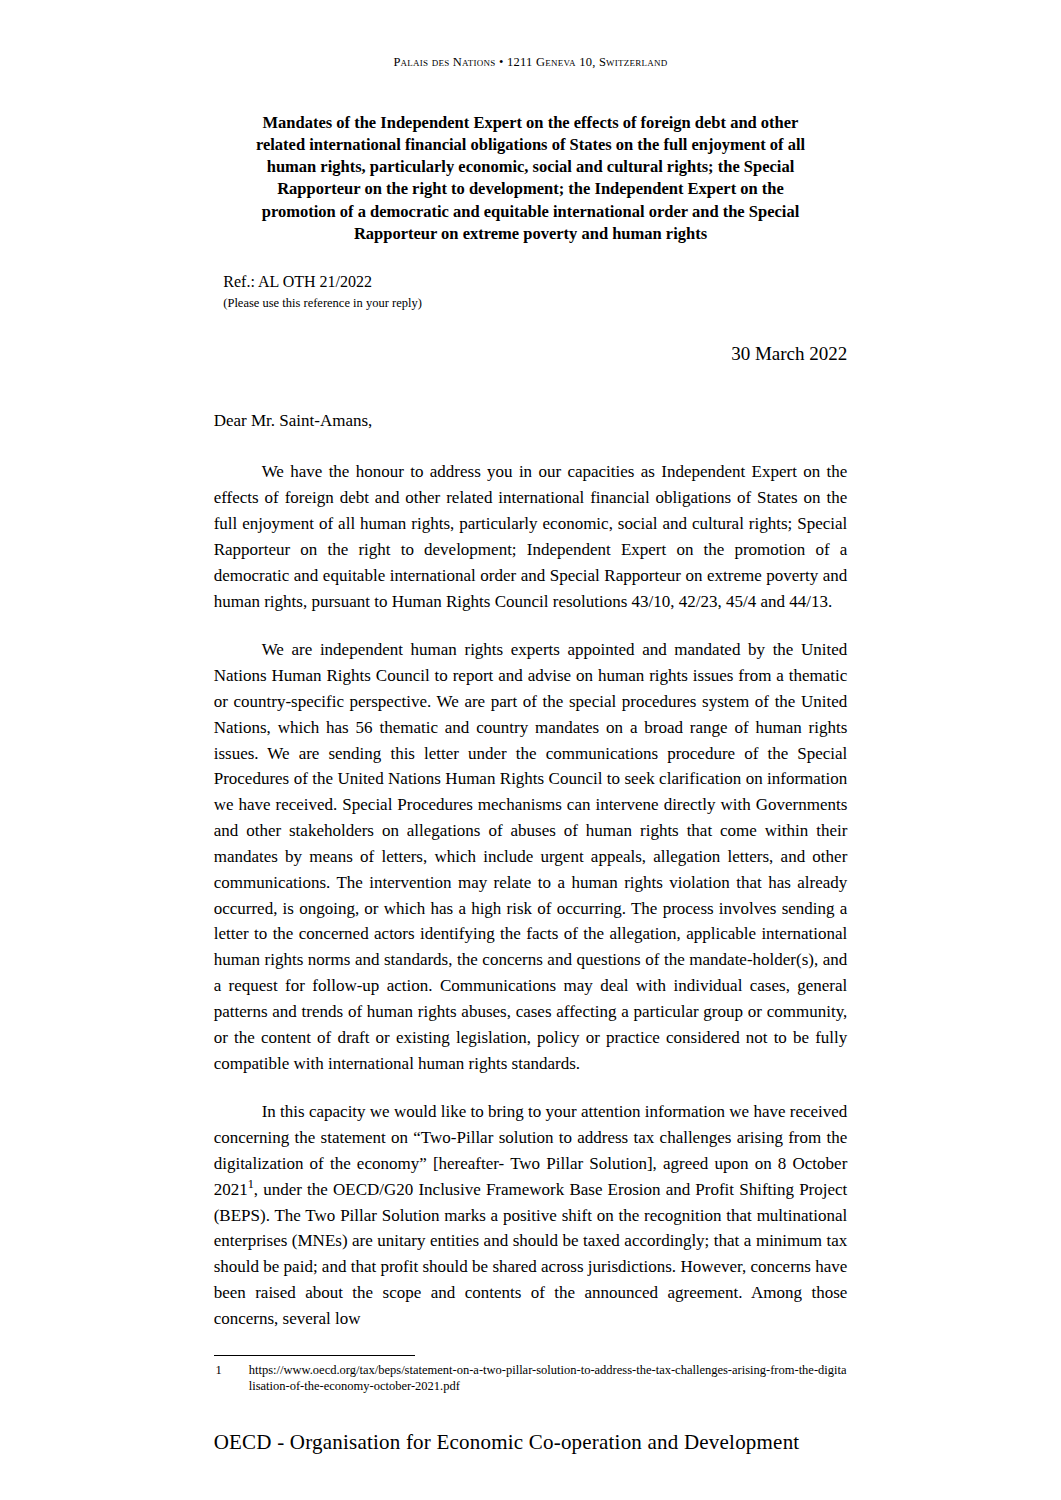Palais des Nations • 1211 Geneva 10, Switzerland
Mandates of the Independent Expert on the effects of foreign debt and other related international financial obligations of States on the full enjoyment of all human rights, particularly economic, social and cultural rights; the Special Rapporteur on the right to development; the Independent Expert on the promotion of a democratic and equitable international order and the Special Rapporteur on extreme poverty and human rights
Ref.: AL OTH 21/2022
(Please use this reference in your reply)
30 March 2022
Dear Mr. Saint-Amans,
We have the honour to address you in our capacities as Independent Expert on the effects of foreign debt and other related international financial obligations of States on the full enjoyment of all human rights, particularly economic, social and cultural rights; Special Rapporteur on the right to development; Independent Expert on the promotion of a democratic and equitable international order and Special Rapporteur on extreme poverty and human rights, pursuant to Human Rights Council resolutions 43/10, 42/23, 45/4 and 44/13.
We are independent human rights experts appointed and mandated by the United Nations Human Rights Council to report and advise on human rights issues from a thematic or country-specific perspective. We are part of the special procedures system of the United Nations, which has 56 thematic and country mandates on a broad range of human rights issues. We are sending this letter under the communications procedure of the Special Procedures of the United Nations Human Rights Council to seek clarification on information we have received. Special Procedures mechanisms can intervene directly with Governments and other stakeholders on allegations of abuses of human rights that come within their mandates by means of letters, which include urgent appeals, allegation letters, and other communications. The intervention may relate to a human rights violation that has already occurred, is ongoing, or which has a high risk of occurring. The process involves sending a letter to the concerned actors identifying the facts of the allegation, applicable international human rights norms and standards, the concerns and questions of the mandate-holder(s), and a request for follow-up action. Communications may deal with individual cases, general patterns and trends of human rights abuses, cases affecting a particular group or community, or the content of draft or existing legislation, policy or practice considered not to be fully compatible with international human rights standards.
In this capacity we would like to bring to your attention information we have received concerning the statement on “Two-Pillar solution to address tax challenges arising from the digitalization of the economy” [hereafter- Two Pillar Solution], agreed upon on 8 October 20211, under the OECD/G20 Inclusive Framework Base Erosion and Profit Shifting Project (BEPS). The Two Pillar Solution marks a positive shift on the recognition that multinational enterprises (MNEs) are unitary entities and should be taxed accordingly; that a minimum tax should be paid; and that profit should be shared across jurisdictions. However, concerns have been raised about the scope and contents of the announced agreement. Among those concerns, several low
1 https://www.oecd.org/tax/beps/statement-on-a-two-pillar-solution-to-address-the-tax-challenges-arising-from-the-digitalisation-of-the-economy-october-2021.pdf
OECD - Organisation for Economic Co-operation and Development